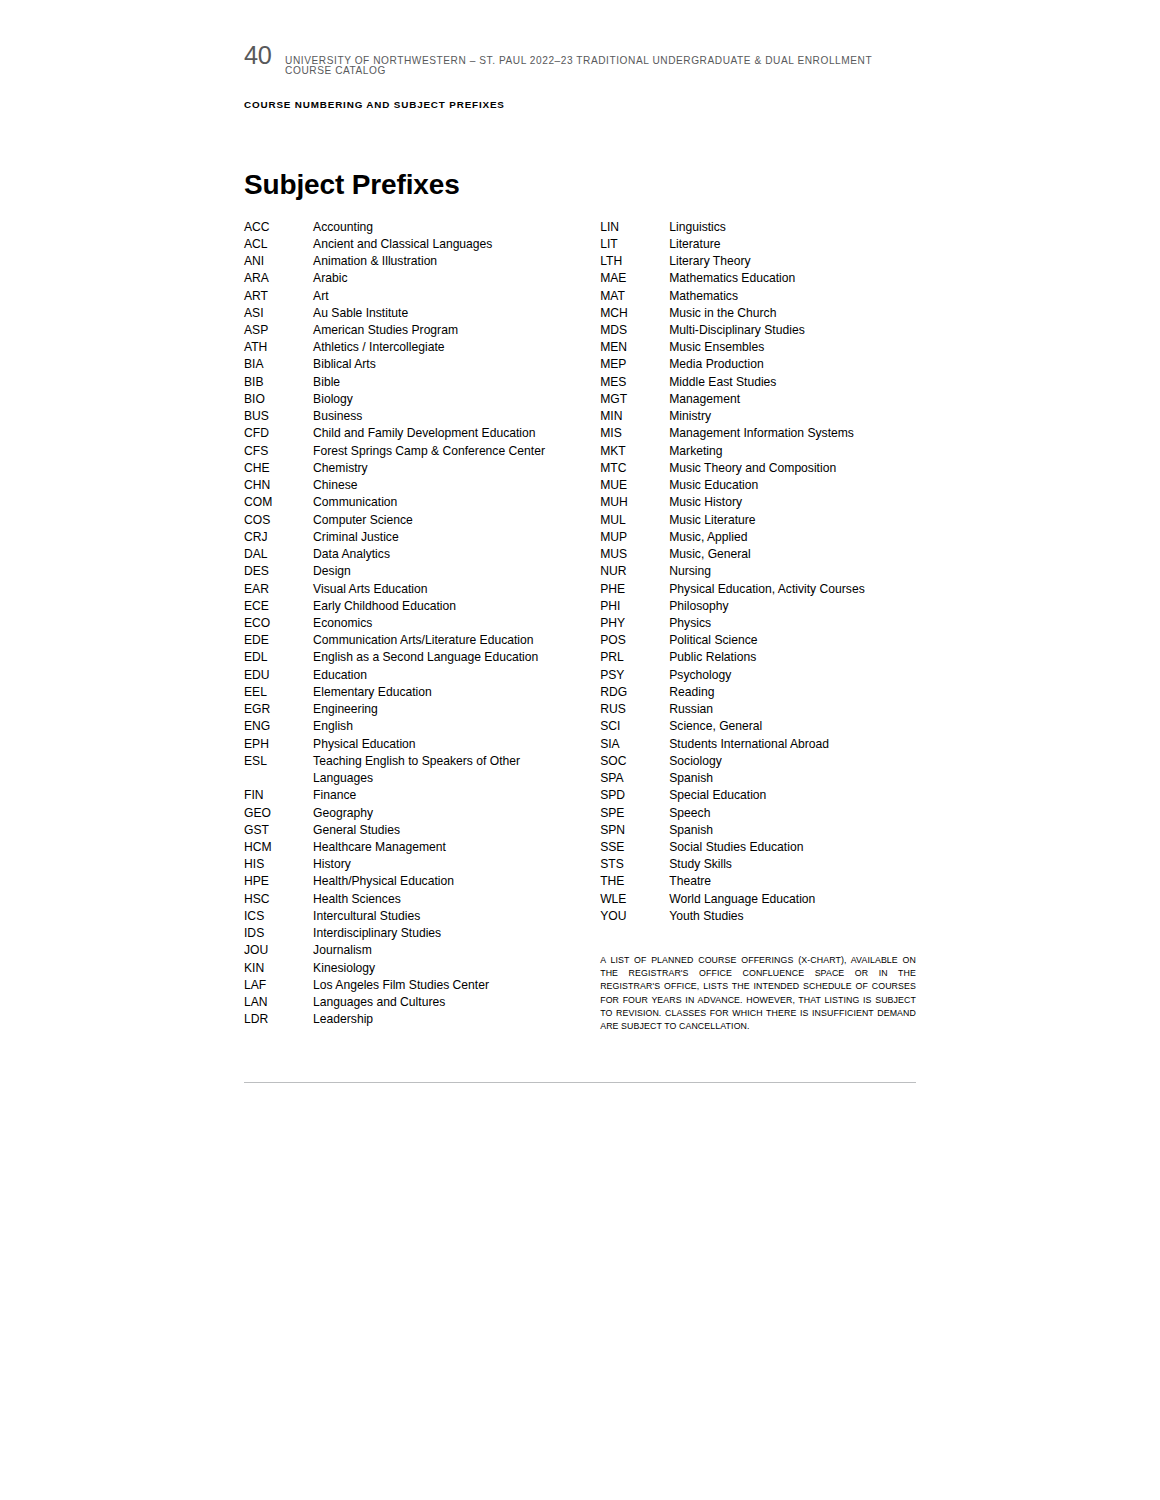40 University of Northwestern – St. Paul 2022–23 Traditional Undergraduate & Dual Enrollment Course Catalog
Course Numbering and Subject Prefixes
Subject Prefixes
| ACC | Accounting |
| ACL | Ancient and Classical Languages |
| ANI | Animation & Illustration |
| ARA | Arabic |
| ART | Art |
| ASI | Au Sable Institute |
| ASP | American Studies Program |
| ATH | Athletics / Intercollegiate |
| BIA | Biblical Arts |
| BIB | Bible |
| BIO | Biology |
| BUS | Business |
| CFD | Child and Family Development Education |
| CFS | Forest Springs Camp & Conference Center |
| CHE | Chemistry |
| CHN | Chinese |
| COM | Communication |
| COS | Computer Science |
| CRJ | Criminal Justice |
| DAL | Data Analytics |
| DES | Design |
| EAR | Visual Arts Education |
| ECE | Early Childhood Education |
| ECO | Economics |
| EDE | Communication Arts/Literature Education |
| EDL | English as a Second Language Education |
| EDU | Education |
| EEL | Elementary Education |
| EGR | Engineering |
| ENG | English |
| EPH | Physical Education |
| ESL | Teaching English to Speakers of Other Languages |
| FIN | Finance |
| GEO | Geography |
| GST | General Studies |
| HCM | Healthcare Management |
| HIS | History |
| HPE | Health/Physical Education |
| HSC | Health Sciences |
| ICS | Intercultural Studies |
| IDS | Interdisciplinary Studies |
| JOU | Journalism |
| KIN | Kinesiology |
| LAF | Los Angeles Film Studies Center |
| LAN | Languages and Cultures |
| LDR | Leadership |
| LIN | Linguistics |
| LIT | Literature |
| LTH | Literary Theory |
| MAE | Mathematics Education |
| MAT | Mathematics |
| MCH | Music in the Church |
| MDS | Multi-Disciplinary Studies |
| MEN | Music Ensembles |
| MEP | Media Production |
| MES | Middle East Studies |
| MGT | Management |
| MIN | Ministry |
| MIS | Management Information Systems |
| MKT | Marketing |
| MTC | Music Theory and Composition |
| MUE | Music Education |
| MUH | Music History |
| MUL | Music Literature |
| MUP | Music, Applied |
| MUS | Music, General |
| NUR | Nursing |
| PHE | Physical Education, Activity Courses |
| PHI | Philosophy |
| PHY | Physics |
| POS | Political Science |
| PRL | Public Relations |
| PSY | Psychology |
| RDG | Reading |
| RUS | Russian |
| SCI | Science, General |
| SIA | Students International Abroad |
| SOC | Sociology |
| SPA | Spanish |
| SPD | Special Education |
| SPE | Speech |
| SPN | Spanish |
| SSE | Social Studies Education |
| STS | Study Skills |
| THE | Theatre |
| WLE | World Language Education |
| YOU | Youth Studies |
A LIST OF PLANNED COURSE OFFERINGS (X-CHART), AVAILABLE ON THE REGISTRAR'S OFFICE CONFLUENCE SPACE OR IN THE REGISTRAR'S OFFICE, LISTS THE INTENDED SCHEDULE OF COURSES FOR FOUR YEARS IN ADVANCE. HOWEVER, THAT LISTING IS SUBJECT TO REVISION. CLASSES FOR WHICH THERE IS INSUFFICIENT DEMAND ARE SUBJECT TO CANCELLATION.